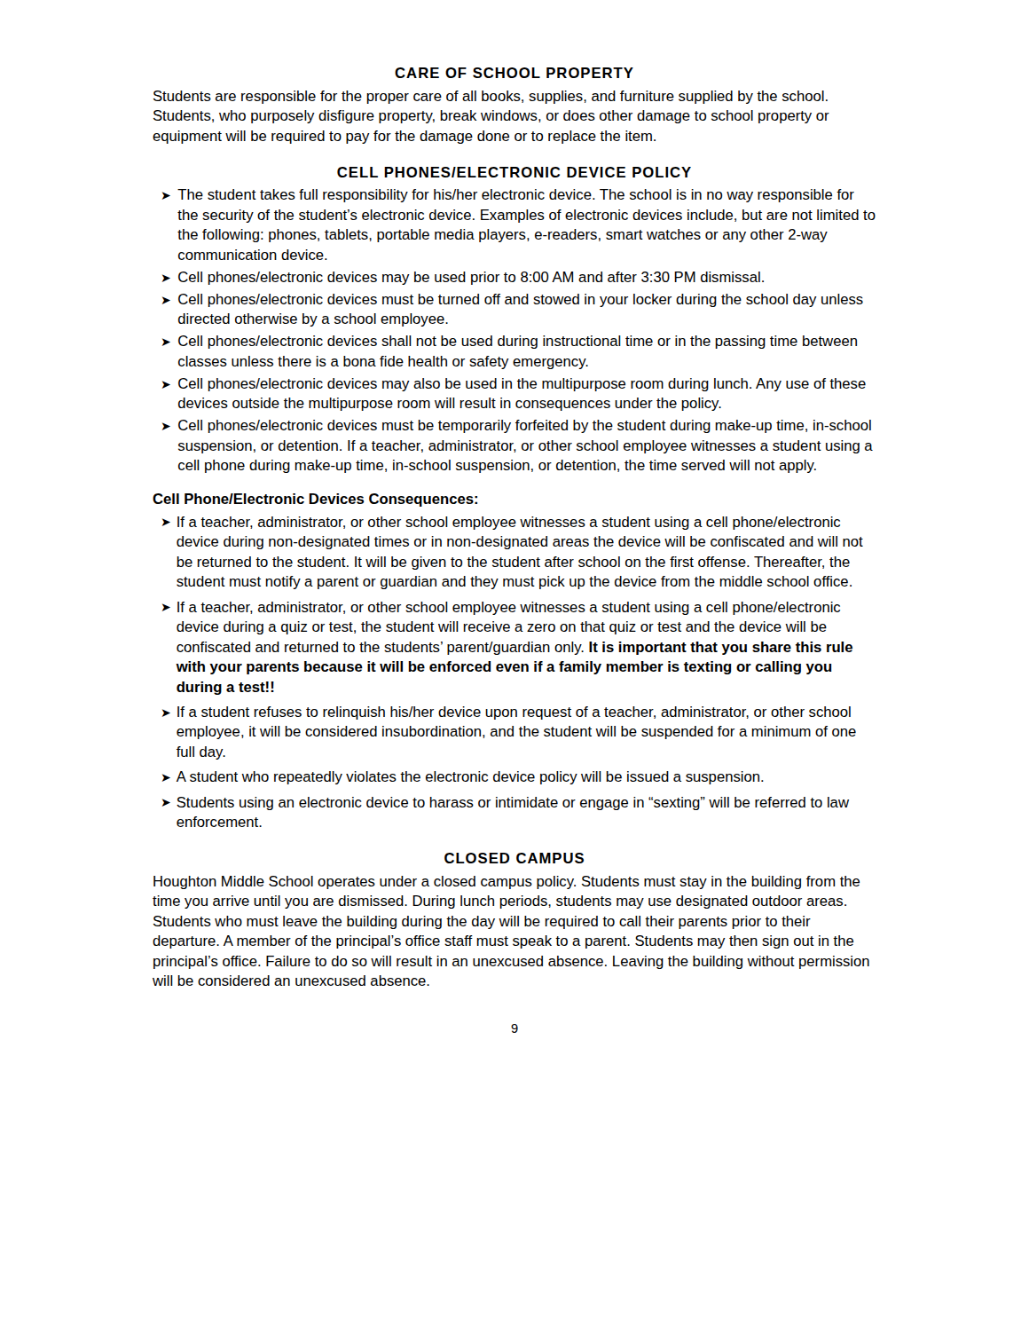CARE OF SCHOOL PROPERTY
Students are responsible for the proper care of all books, supplies, and furniture supplied by the school. Students, who purposely disfigure property, break windows, or does other damage to school property or equipment will be required to pay for the damage done or to replace the item.
CELL PHONES/ELECTRONIC DEVICE POLICY
The student takes full responsibility for his/her electronic device. The school is in no way responsible for the security of the student’s electronic device. Examples of electronic devices include, but are not limited to the following: phones, tablets, portable media players, e-readers, smart watches or any other 2-way communication device.
Cell phones/electronic devices may be used prior to 8:00 AM and after 3:30 PM dismissal.
Cell phones/electronic devices must be turned off and stowed in your locker during the school day unless directed otherwise by a school employee.
Cell phones/electronic devices shall not be used during instructional time or in the passing time between classes unless there is a bona fide health or safety emergency.
Cell phones/electronic devices may also be used in the multipurpose room during lunch. Any use of these devices outside the multipurpose room will result in consequences under the policy.
Cell phones/electronic devices must be temporarily forfeited by the student during make-up time, in-school suspension, or detention. If a teacher, administrator, or other school employee witnesses a student using a cell phone during make-up time, in-school suspension, or detention, the time served will not apply.
Cell Phone/Electronic Devices Consequences:
If a teacher, administrator, or other school employee witnesses a student using a cell phone/electronic device during non-designated times or in non-designated areas the device will be confiscated and will not be returned to the student. It will be given to the student after school on the first offense. Thereafter, the student must notify a parent or guardian and they must pick up the device from the middle school office.
If a teacher, administrator, or other school employee witnesses a student using a cell phone/electronic device during a quiz or test, the student will receive a zero on that quiz or test and the device will be confiscated and returned to the students’ parent/guardian only. It is important that you share this rule with your parents because it will be enforced even if a family member is texting or calling you during a test!!
If a student refuses to relinquish his/her device upon request of a teacher, administrator, or other school employee, it will be considered insubordination, and the student will be suspended for a minimum of one full day.
A student who repeatedly violates the electronic device policy will be issued a suspension.
Students using an electronic device to harass or intimidate or engage in “sexting” will be referred to law enforcement.
CLOSED CAMPUS
Houghton Middle School operates under a closed campus policy. Students must stay in the building from the time you arrive until you are dismissed. During lunch periods, students may use designated outdoor areas. Students who must leave the building during the day will be required to call their parents prior to their departure. A member of the principal’s office staff must speak to a parent. Students may then sign out in the principal’s office. Failure to do so will result in an unexcused absence. Leaving the building without permission will be considered an unexcused absence.
9